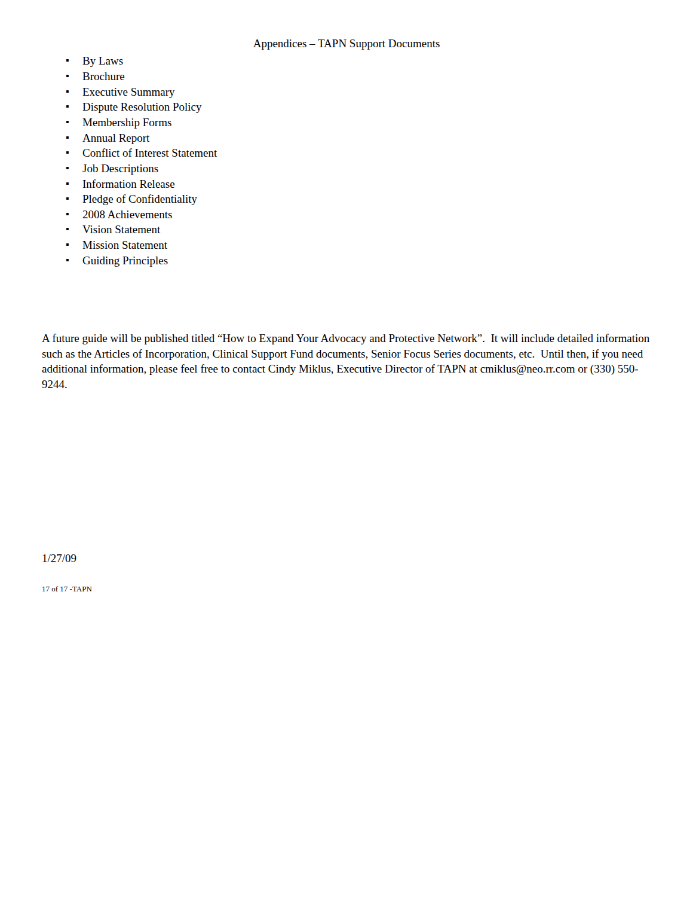Appendices – TAPN Support Documents
By Laws
Brochure
Executive Summary
Dispute Resolution Policy
Membership Forms
Annual Report
Conflict of Interest Statement
Job Descriptions
Information Release
Pledge of Confidentiality
2008 Achievements
Vision Statement
Mission Statement
Guiding Principles
A future guide will be published titled “How to Expand Your Advocacy and Protective Network”. It will include detailed information such as the Articles of Incorporation, Clinical Support Fund documents, Senior Focus Series documents, etc. Until then, if you need additional information, please feel free to contact Cindy Miklus, Executive Director of TAPN at cmiklus@neo.rr.com or (330) 550-9244.
1/27/09
17 of 17 -TAPN